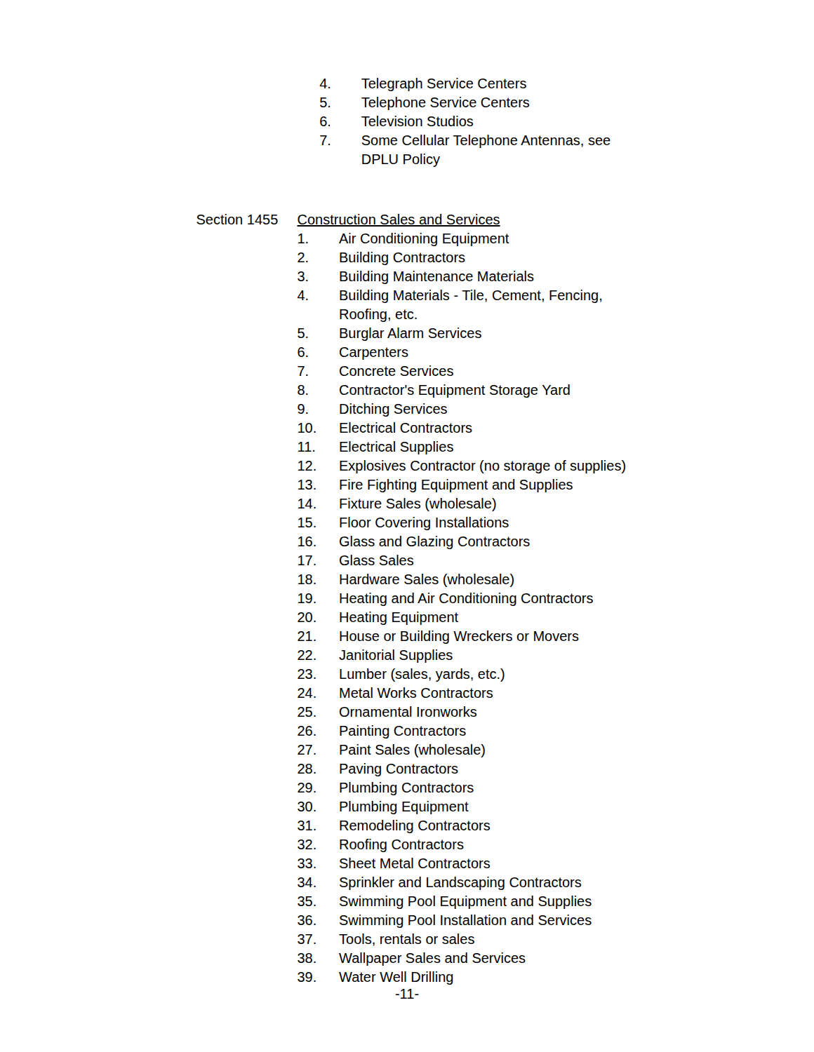4. Telegraph Service Centers
5. Telephone Service Centers
6. Television Studios
7. Some Cellular Telephone Antennas, see DPLU Policy
Section 1455
Construction Sales and Services
1. Air Conditioning Equipment
2. Building Contractors
3. Building Maintenance Materials
4. Building Materials - Tile, Cement, Fencing, Roofing, etc.
5. Burglar Alarm Services
6. Carpenters
7. Concrete Services
8. Contractor's Equipment Storage Yard
9. Ditching Services
10. Electrical Contractors
11. Electrical Supplies
12. Explosives Contractor (no storage of supplies)
13. Fire Fighting Equipment and Supplies
14. Fixture Sales (wholesale)
15. Floor Covering Installations
16. Glass and Glazing Contractors
17. Glass Sales
18. Hardware Sales (wholesale)
19. Heating and Air Conditioning Contractors
20. Heating Equipment
21. House or Building Wreckers or Movers
22. Janitorial Supplies
23. Lumber (sales, yards, etc.)
24. Metal Works Contractors
25. Ornamental Ironworks
26. Painting Contractors
27. Paint Sales (wholesale)
28. Paving Contractors
29. Plumbing Contractors
30. Plumbing Equipment
31. Remodeling Contractors
32. Roofing Contractors
33. Sheet Metal Contractors
34. Sprinkler and Landscaping Contractors
35. Swimming Pool Equipment and Supplies
36. Swimming Pool Installation and Services
37. Tools, rentals or sales
38. Wallpaper Sales and Services
39. Water Well Drilling
-11-